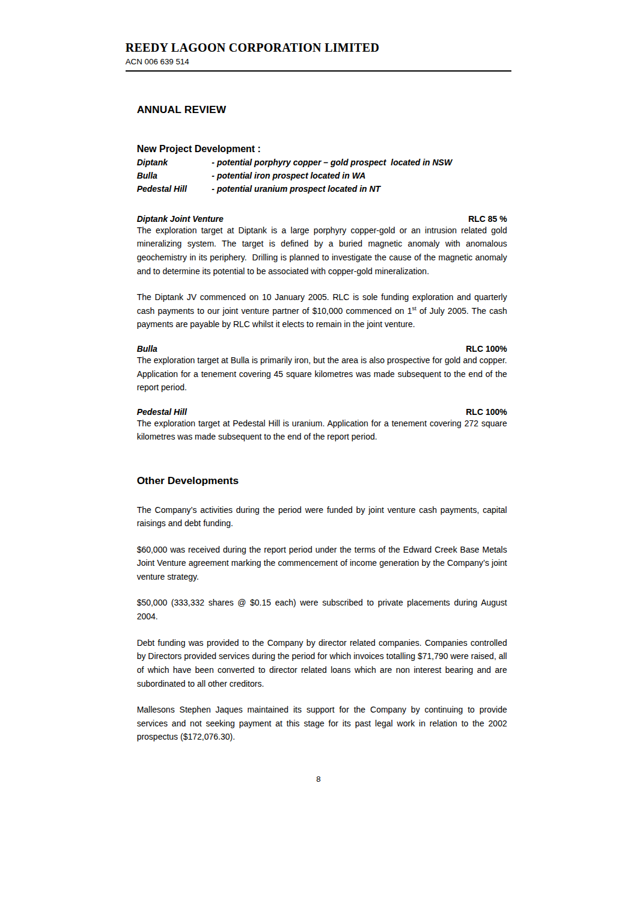REEDY LAGOON CORPORATION LIMITED
ACN 006 639 514
ANNUAL REVIEW
New Project Development :
Diptank - potential porphyry copper – gold prospect located in NSW
Bulla - potential iron prospect located in WA
Pedestal Hill - potential uranium prospect located in NT
Diptank Joint Venture RLC 85 %
The exploration target at Diptank is a large porphyry copper-gold or an intrusion related gold mineralizing system. The target is defined by a buried magnetic anomaly with anomalous geochemistry in its periphery. Drilling is planned to investigate the cause of the magnetic anomaly and to determine its potential to be associated with copper-gold mineralization.
The Diptank JV commenced on 10 January 2005. RLC is sole funding exploration and quarterly cash payments to our joint venture partner of $10,000 commenced on 1st of July 2005. The cash payments are payable by RLC whilst it elects to remain in the joint venture.
Bulla RLC 100%
The exploration target at Bulla is primarily iron, but the area is also prospective for gold and copper. Application for a tenement covering 45 square kilometres was made subsequent to the end of the report period.
Pedestal Hill RLC 100%
The exploration target at Pedestal Hill is uranium. Application for a tenement covering 272 square kilometres was made subsequent to the end of the report period.
Other Developments
The Company’s activities during the period were funded by joint venture cash payments, capital raisings and debt funding.
$60,000 was received during the report period under the terms of the Edward Creek Base Metals Joint Venture agreement marking the commencement of income generation by the Company’s joint venture strategy.
$50,000 (333,332 shares @ $0.15 each) were subscribed to private placements during August 2004.
Debt funding was provided to the Company by director related companies. Companies controlled by Directors provided services during the period for which invoices totalling $71,790 were raised, all of which have been converted to director related loans which are non interest bearing and are subordinated to all other creditors.
Mallesons Stephen Jaques maintained its support for the Company by continuing to provide services and not seeking payment at this stage for its past legal work in relation to the 2002 prospectus ($172,076.30).
8